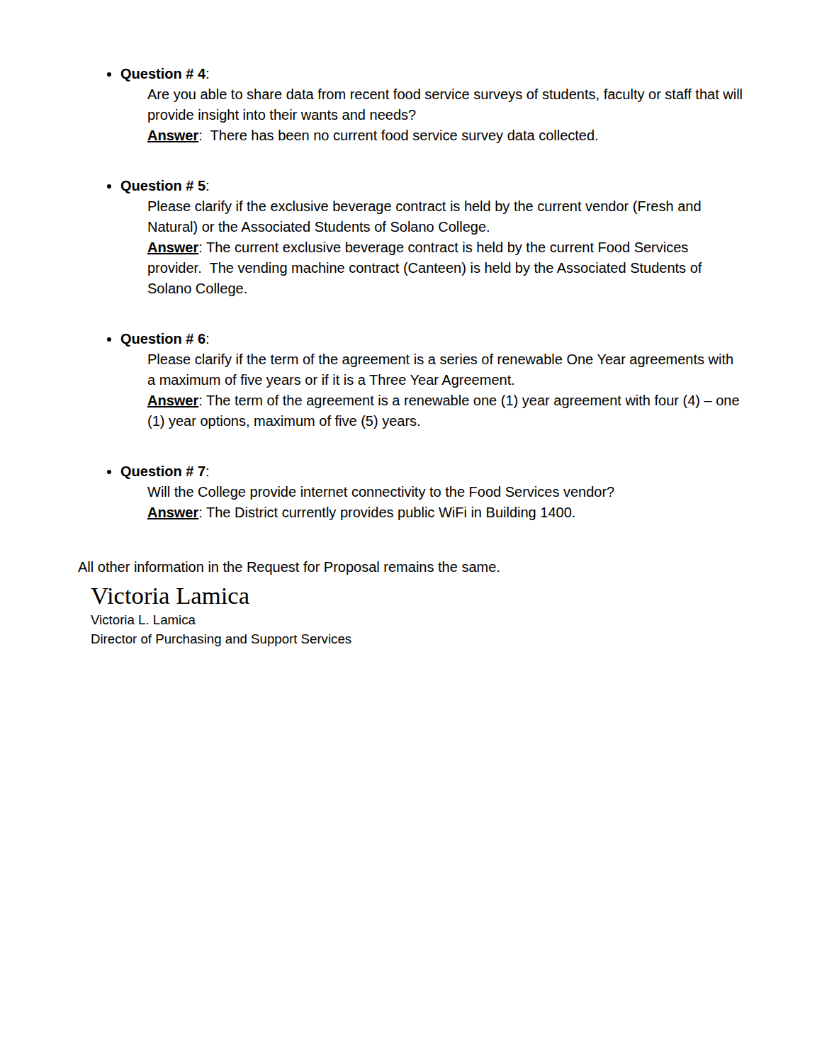Question # 4:
Are you able to share data from recent food service surveys of students, faculty or staff that will provide insight into their wants and needs?
Answer: There has been no current food service survey data collected.
Question # 5:
Please clarify if the exclusive beverage contract is held by the current vendor (Fresh and Natural) or the Associated Students of Solano College.
Answer: The current exclusive beverage contract is held by the current Food Services provider. The vending machine contract (Canteen) is held by the Associated Students of Solano College.
Question # 6:
Please clarify if the term of the agreement is a series of renewable One Year agreements with a maximum of five years or if it is a Three Year Agreement.
Answer: The term of the agreement is a renewable one (1) year agreement with four (4) – one (1) year options, maximum of five (5) years.
Question # 7:
Will the College provide internet connectivity to the Food Services vendor?
Answer: The District currently provides public WiFi in Building 1400.
All other information in the Request for Proposal remains the same.
Victoria Lamica
Victoria L. Lamica
Director of Purchasing and Support Services